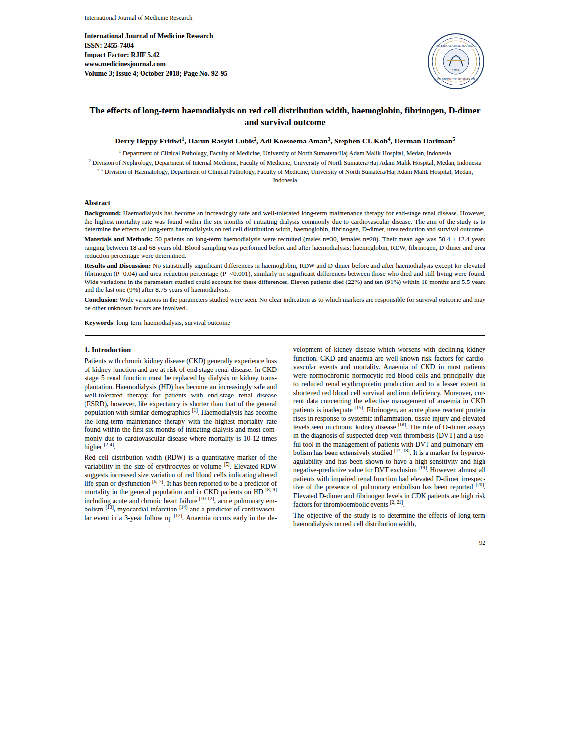International Journal of Medicine Research
International Journal of Medicine Research
ISSN: 2455-7404
Impact Factor: RJIF 5.42
www.medicinesjournal.com
Volume 3; Issue 4; October 2018; Page No. 92-95
INTERNATIONAL JOURNAL OF MEDICINE RESEARCH IJMR
The effects of long-term haemodialysis on red cell distribution width, haemoglobin, fibrinogen, D-dimer and survival outcome
Derry Heppy Fritiwi1, Harun Rasyid Lubis2, Adi Koesoema Aman3, Stephen CL Koh4, Herman Hariman5
1 Department of Clinical Pathology, Faculty of Medicine, University of North Sumatera/Haj Adam Malik Hospital, Medan, Indonesia
2 Division of Nephrology, Department of Internal Medicine, Faculty of Medicine, University of North Sumatera/Haj Adam Malik Hospital, Medan, Indonesia
3-5 Division of Haematology, Department of Clinical Pathology, Faculty of Medicine, University of North Sumatera/Haj Adam Malik Hospital, Medan, Indonesia
Abstract
Background: Haemodialysis has become an increasingly safe and well-tolerated long-term maintenance therapy for end-stage renal disease. However, the highest mortality rate was found within the six months of initiating dialysis commonly due to cardiovascular disease. The aim of the study is to determine the effects of long-term haemodialysis on red cell distribution width, haemoglobin, fibrinogen, D-dimer, urea reduction and survival outcome.
Materials and Methods: 50 patients on long-term haemodialysis were recruited (males n=30, females n=20). Their mean age was 50.4 ± 12.4 years ranging between 18 and 68 years old. Blood sampling was performed before and after haemodialysis; haemoglobin, RDW, fibrinogen, D-dimer and urea reduction percentage were determined.
Results and Discussion: No statistically significant differences in haemoglobin, RDW and D-dimer before and after haemodialysis except for elevated fibrinogen (P=0.04) and urea reduction percentage (P=<0.001), similarly no significant differences between those who died and still living were found. Wide variations in the parameters studied could account for these differences. Eleven patients died (22%) and ten (91%) within 18 months and 5.5 years and the last one (9%) after 8.75 years of haemodialysis.
Conclusion: Wide variations in the parameters studied were seen. No clear indication as to which markers are responsible for survival outcome and may be other unknown factors are involved.
Keywords: long-term haemodialysis, survival outcome
1. Introduction
Patients with chronic kidney disease (CKD) generally experience loss of kidney function and are at risk of end-stage renal disease. In CKD stage 5 renal function must be replaced by dialysis or kidney transplantation. Haemodialysis (HD) has become an increasingly safe and well-tolerated therapy for patients with end-stage renal disease (ESRD), however, life expectancy is shorter than that of the general population with similar demographics [1]. Haemodialysis has become the long-term maintenance therapy with the highest mortality rate found within the first six months of initiating dialysis and most commonly due to cardiovascular disease where mortality is 10-12 times higher [2-4].
Red cell distribution width (RDW) is a quantitative marker of the variability in the size of erythrocytes or volume [5]. Elevated RDW suggests increased size variation of red blood cells indicating altered life span or dysfunction [6, 7]. It has been reported to be a predictor of mortality in the general population and in CKD patients on HD [8, 9] including acute and chronic heart failure [10-12], acute pulmonary embolism [13], myocardial infarction [14] and a predictor of cardiovascular event in a 3-year follow up [12]. Anaemia occurs early in the development of kidney disease which worsens with declining kidney function. CKD and anaemia are well known risk factors for cardiovascular events and mortality. Anaemia of CKD in most patients were normochromic normocytic red blood cells and principally due to reduced renal erythropoietin production and to a lesser extent to shortened red blood cell survival and iron deficiency. Moreover, current data concerning the effective management of anaemia in CKD patients is inadequate [15]. Fibrinogen, an acute phase reactant protein rises in response to systemic inflammation, tissue injury and elevated levels seen in chronic kidney disease [16]. The role of D-dimer assays in the diagnosis of suspected deep vein thrombosis (DVT) and a useful tool in the management of patients with DVT and pulmonary embolism has been extensively studied [17, 18]. It is a marker for hypercoagulability and has been shown to have a high sensitivity and high negative-predictive value for DVT exclusion [19]. However, almost all patients with impaired renal function had elevated D-dimer irrespective of the presence of pulmonary embolism has been reported [20]. Elevated D-dimer and fibrinogen levels in CDK patients are high risk factors for thromboembolic events [2, 21].
The objective of the study is to determine the effects of long-term haemodialysis on red cell distribution width,
92